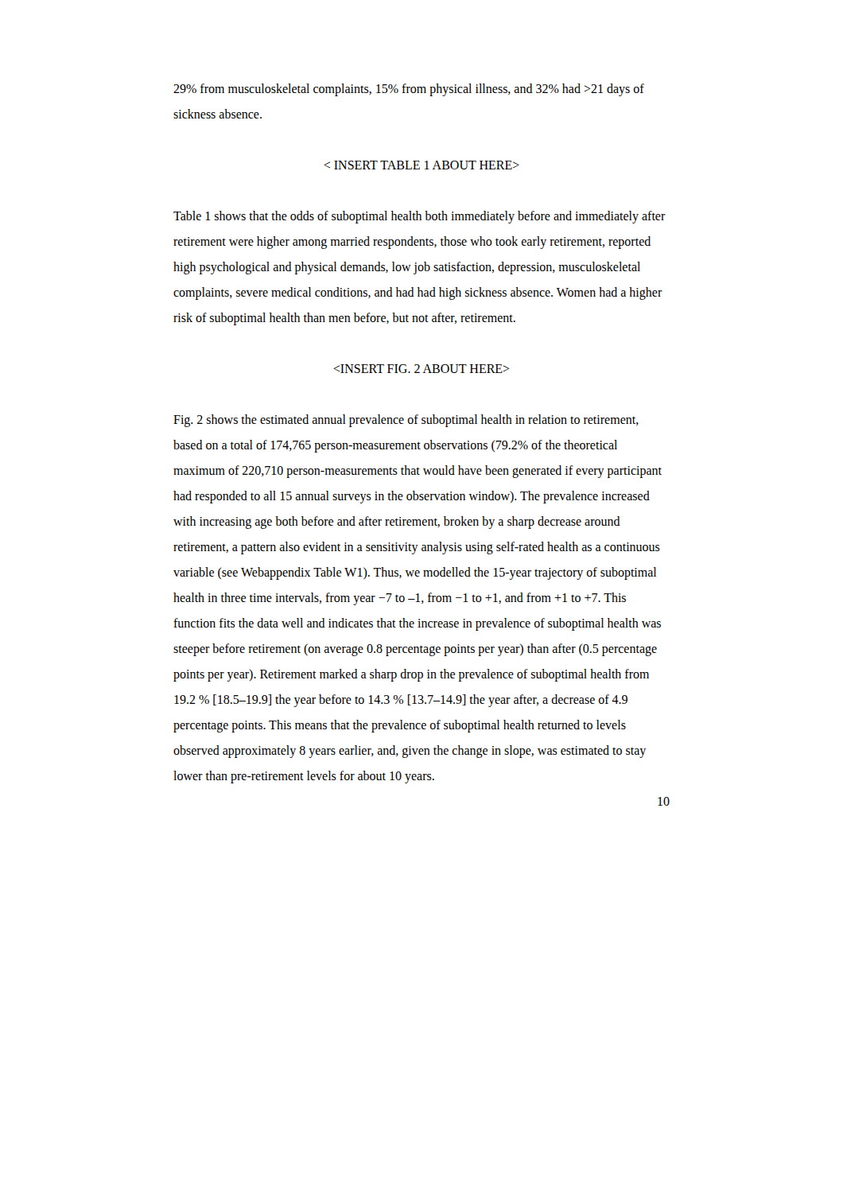29% from musculoskeletal complaints, 15% from physical illness, and 32% had >21 days of sickness absence.
< INSERT TABLE 1 ABOUT HERE>
Table 1 shows that the odds of suboptimal health both immediately before and immediately after retirement were higher among married respondents, those who took early retirement, reported high psychological and physical demands, low job satisfaction, depression, musculoskeletal complaints, severe medical conditions, and had had high sickness absence. Women had a higher risk of suboptimal health than men before, but not after, retirement.
<INSERT FIG. 2 ABOUT HERE>
Fig. 2 shows the estimated annual prevalence of suboptimal health in relation to retirement, based on a total of 174,765 person-measurement observations (79.2% of the theoretical maximum of 220,710 person-measurements that would have been generated if every participant had responded to all 15 annual surveys in the observation window). The prevalence increased with increasing age both before and after retirement, broken by a sharp decrease around retirement, a pattern also evident in a sensitivity analysis using self-rated health as a continuous variable (see Webappendix Table W1). Thus, we modelled the 15-year trajectory of suboptimal health in three time intervals, from year −7 to –1, from −1 to +1, and from +1 to +7. This function fits the data well and indicates that the increase in prevalence of suboptimal health was steeper before retirement (on average 0.8 percentage points per year) than after (0.5 percentage points per year). Retirement marked a sharp drop in the prevalence of suboptimal health from 19.2 % [18.5–19.9] the year before to 14.3 % [13.7–14.9] the year after, a decrease of 4.9 percentage points. This means that the prevalence of suboptimal health returned to levels observed approximately 8 years earlier, and, given the change in slope, was estimated to stay lower than pre-retirement levels for about 10 years.
10